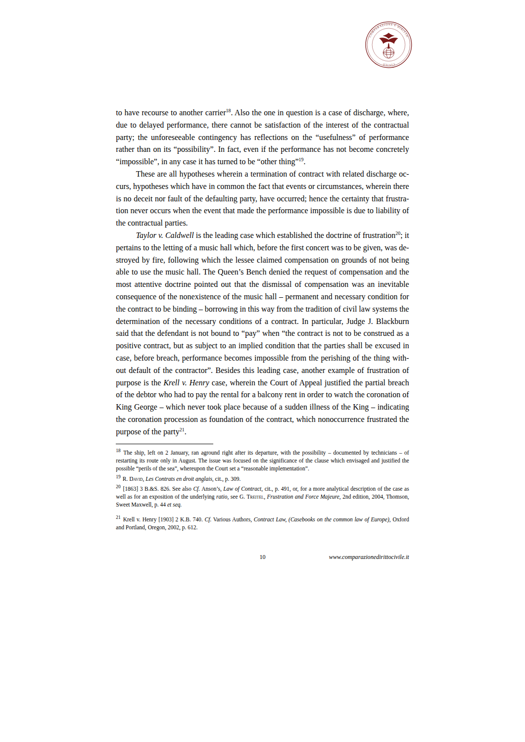COMPARAZIONE E DIRITTO CIVILE
to have recourse to another carrier18. Also the one in question is a case of discharge, where, due to delayed performance, there cannot be satisfaction of the interest of the contractual party; the unforeseeable contingency has reflections on the “usefulness” of performance rather than on its “possibility”. In fact, even if the performance has not become concretely “impossible”, in any case it has turned to be “other thing”19.
These are all hypotheses wherein a termination of contract with related discharge occurs, hypotheses which have in common the fact that events or circumstances, wherein there is no deceit nor fault of the defaulting party, have occurred; hence the certainty that frustration never occurs when the event that made the performance impossible is due to liability of the contractual parties.
Taylor v. Caldwell is the leading case which established the doctrine of frustration20; it pertains to the letting of a music hall which, before the first concert was to be given, was destroyed by fire, following which the lessee claimed compensation on grounds of not being able to use the music hall. The Queen’s Bench denied the request of compensation and the most attentive doctrine pointed out that the dismissal of compensation was an inevitable consequence of the nonexistence of the music hall – permanent and necessary condition for the contract to be binding – borrowing in this way from the tradition of civil law systems the determination of the necessary conditions of a contract. In particular, Judge J. Blackburn said that the defendant is not bound to “pay” when “the contract is not to be construed as a positive contract, but as subject to an implied condition that the parties shall be excused in case, before breach, performance becomes impossible from the perishing of the thing without default of the contractor”. Besides this leading case, another example of frustration of purpose is the Krell v. Henry case, wherein the Court of Appeal justified the partial breach of the debtor who had to pay the rental for a balcony rent in order to watch the coronation of King George – which never took place because of a sudden illness of the King – indicating the coronation procession as foundation of the contract, which nonoccurrence frustrated the purpose of the party21.
18 The ship, left on 2 January, ran aground right after its departure, with the possibility – documented by technicians – of restarting its route only in August. The issue was focused on the significance of the clause which envisaged and justified the possible “perils of the sea”, whereupon the Court set a “reasonable implementation”.
19 R. David, Les Contrats en droit anglais, cit., p. 309.
20 [1863] 3 B.&S. 826. See also Cf. Anson’s, Law of Contract, cit., p. 491, or, for a more analytical description of the case as well as for an exposition of the underlying ratio, see G. Treitel, Frustration and Force Majeure, 2nd edition, 2004, Thomson, Sweet Maxwell, p. 44 et seq.
21 Krell v. Henry [1903] 2 K.B. 740. Cf. Various Authors, Contract Law, (Casebooks on the common law of Europe), Oxford and Portland, Oregon, 2002, p. 612.
10 www.comparazionedirittocivile.it